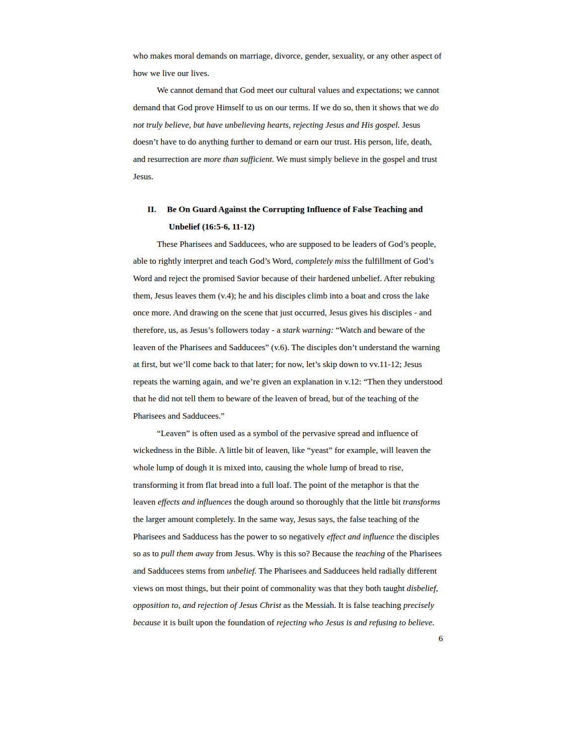who makes moral demands on marriage, divorce, gender, sexuality, or any other aspect of how we live our lives.
We cannot demand that God meet our cultural values and expectations; we cannot demand that God prove Himself to us on our terms. If we do so, then it shows that we do not truly believe, but have unbelieving hearts, rejecting Jesus and His gospel. Jesus doesn’t have to do anything further to demand or earn our trust. His person, life, death, and resurrection are more than sufficient. We must simply believe in the gospel and trust Jesus.
II. Be On Guard Against the Corrupting Influence of False Teaching and Unbelief (16:5-6, 11-12)
These Pharisees and Sadducees, who are supposed to be leaders of God’s people, able to rightly interpret and teach God’s Word, completely miss the fulfillment of God’s Word and reject the promised Savior because of their hardened unbelief. After rebuking them, Jesus leaves them (v.4); he and his disciples climb into a boat and cross the lake once more. And drawing on the scene that just occurred, Jesus gives his disciples - and therefore, us, as Jesus’s followers today - a stark warning: “Watch and beware of the leaven of the Pharisees and Sadducees” (v.6). The disciples don’t understand the warning at first, but we’ll come back to that later; for now, let’s skip down to vv.11-12; Jesus repeats the warning again, and we’re given an explanation in v.12: “Then they understood that he did not tell them to beware of the leaven of bread, but of the teaching of the Pharisees and Sadducees.”
“Leaven” is often used as a symbol of the pervasive spread and influence of wickedness in the Bible. A little bit of leaven, like “yeast” for example, will leaven the whole lump of dough it is mixed into, causing the whole lump of bread to rise, transforming it from flat bread into a full loaf. The point of the metaphor is that the leaven effects and influences the dough around so thoroughly that the little bit transforms the larger amount completely. In the same way, Jesus says, the false teaching of the Pharisees and Sadducess has the power to so negatively effect and influence the disciples so as to pull them away from Jesus. Why is this so? Because the teaching of the Pharisees and Sadducees stems from unbelief. The Pharisees and Sadducees held radially different views on most things, but their point of commonality was that they both taught disbelief, opposition to, and rejection of Jesus Christ as the Messiah. It is false teaching precisely because it is built upon the foundation of rejecting who Jesus is and refusing to believe.
6